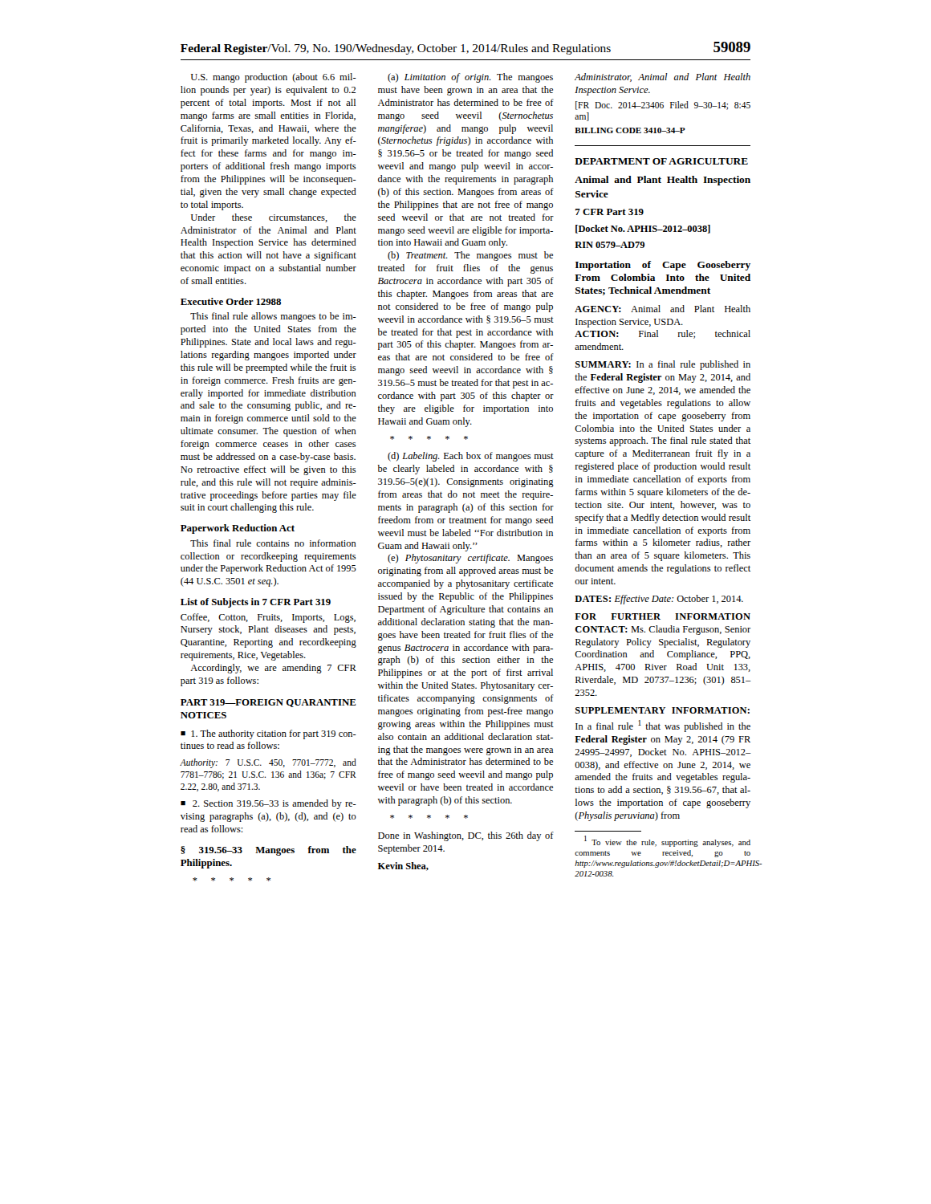Federal Register/Vol. 79, No. 190/Wednesday, October 1, 2014/Rules and Regulations
59089
U.S. mango production (about 6.6 million pounds per year) is equivalent to 0.2 percent of total imports. Most if not all mango farms are small entities in Florida, California, Texas, and Hawaii, where the fruit is primarily marketed locally. Any effect for these farms and for mango importers of additional fresh mango imports from the Philippines will be inconsequential, given the very small change expected to total imports.
Under these circumstances, the Administrator of the Animal and Plant Health Inspection Service has determined that this action will not have a significant economic impact on a substantial number of small entities.
Executive Order 12988
This final rule allows mangoes to be imported into the United States from the Philippines. State and local laws and regulations regarding mangoes imported under this rule will be preempted while the fruit is in foreign commerce. Fresh fruits are generally imported for immediate distribution and sale to the consuming public, and remain in foreign commerce until sold to the ultimate consumer. The question of when foreign commerce ceases in other cases must be addressed on a case-by-case basis. No retroactive effect will be given to this rule, and this rule will not require administrative proceedings before parties may file suit in court challenging this rule.
Paperwork Reduction Act
This final rule contains no information collection or recordkeeping requirements under the Paperwork Reduction Act of 1995 (44 U.S.C. 3501 et seq.).
List of Subjects in 7 CFR Part 319
Coffee, Cotton, Fruits, Imports, Logs, Nursery stock, Plant diseases and pests, Quarantine, Reporting and recordkeeping requirements, Rice, Vegetables.
Accordingly, we are amending 7 CFR part 319 as follows:
PART 319—FOREIGN QUARANTINE NOTICES
■ 1. The authority citation for part 319 continues to read as follows:
Authority: 7 U.S.C. 450, 7701–7772, and 7781–7786; 21 U.S.C. 136 and 136a; 7 CFR 2.22, 2.80, and 371.3.
■ 2. Section 319.56–33 is amended by revising paragraphs (a), (b), (d), and (e) to read as follows:
§ 319.56–33 Mangoes from the Philippines.
* * * * *
(a) Limitation of origin. The mangoes must have been grown in an area that the Administrator has determined to be free of mango seed weevil (Sternochetus mangiferae) and mango pulp weevil (Sternochetus frigidus) in accordance with § 319.56–5 or be treated for mango seed weevil and mango pulp weevil in accordance with the requirements in paragraph (b) of this section. Mangoes from areas of the Philippines that are not free of mango seed weevil or that are not treated for mango seed weevil are eligible for importation into Hawaii and Guam only.
(b) Treatment. The mangoes must be treated for fruit flies of the genus Bactrocera in accordance with part 305 of this chapter. Mangoes from areas that are not considered to be free of mango pulp weevil in accordance with § 319.56–5 must be treated for that pest in accordance with part 305 of this chapter. Mangoes from areas that are not considered to be free of mango seed weevil in accordance with § 319.56–5 must be treated for that pest in accordance with part 305 of this chapter or they are eligible for importation into Hawaii and Guam only.
* * * * *
(d) Labeling. Each box of mangoes must be clearly labeled in accordance with § 319.56–5(e)(1). Consignments originating from areas that do not meet the requirements in paragraph (a) of this section for freedom from or treatment for mango seed weevil must be labeled ‘‘For distribution in Guam and Hawaii only.’’
(e) Phytosanitary certificate. Mangoes originating from all approved areas must be accompanied by a phytosanitary certificate issued by the Republic of the Philippines Department of Agriculture that contains an additional declaration stating that the mangoes have been treated for fruit flies of the genus Bactrocera in accordance with paragraph (b) of this section either in the Philippines or at the port of first arrival within the United States. Phytosanitary certificates accompanying consignments of mangoes originating from pest-free mango growing areas within the Philippines must also contain an additional declaration stating that the mangoes were grown in an area that the Administrator has determined to be free of mango seed weevil and mango pulp weevil or have been treated in accordance with paragraph (b) of this section.
* * * * *
Done in Washington, DC, this 26th day of September 2014.
Kevin Shea,
Administrator, Animal and Plant Health Inspection Service.
[FR Doc. 2014–23406 Filed 9–30–14; 8:45 am]
BILLING CODE 3410–34–P
DEPARTMENT OF AGRICULTURE
Animal and Plant Health Inspection Service
7 CFR Part 319
[Docket No. APHIS–2012–0038]
RIN 0579–AD79
Importation of Cape Gooseberry From Colombia Into the United States; Technical Amendment
AGENCY: Animal and Plant Health Inspection Service, USDA.
ACTION: Final rule; technical amendment.
SUMMARY: In a final rule published in the Federal Register on May 2, 2014, and effective on June 2, 2014, we amended the fruits and vegetables regulations to allow the importation of cape gooseberry from Colombia into the United States under a systems approach. The final rule stated that capture of a Mediterranean fruit fly in a registered place of production would result in immediate cancellation of exports from farms within 5 square kilometers of the detection site. Our intent, however, was to specify that a Medfly detection would result in immediate cancellation of exports from farms within a 5 kilometer radius, rather than an area of 5 square kilometers. This document amends the regulations to reflect our intent.
DATES: Effective Date: October 1, 2014.
FOR FURTHER INFORMATION CONTACT: Ms. Claudia Ferguson, Senior Regulatory Policy Specialist, Regulatory Coordination and Compliance, PPQ, APHIS, 4700 River Road Unit 133, Riverdale, MD 20737–1236; (301) 851–2352.
SUPPLEMENTARY INFORMATION: In a final rule 1 that was published in the Federal Register on May 2, 2014 (79 FR 24995–24997, Docket No. APHIS–2012–0038), and effective on June 2, 2014, we amended the fruits and vegetables regulations to add a section, § 319.56–67, that allows the importation of cape gooseberry (Physalis peruviana) from
1 To view the rule, supporting analyses, and comments we received, go to http://www.regulations.gov/#!docketDetail;D=APHIS-2012-0038.